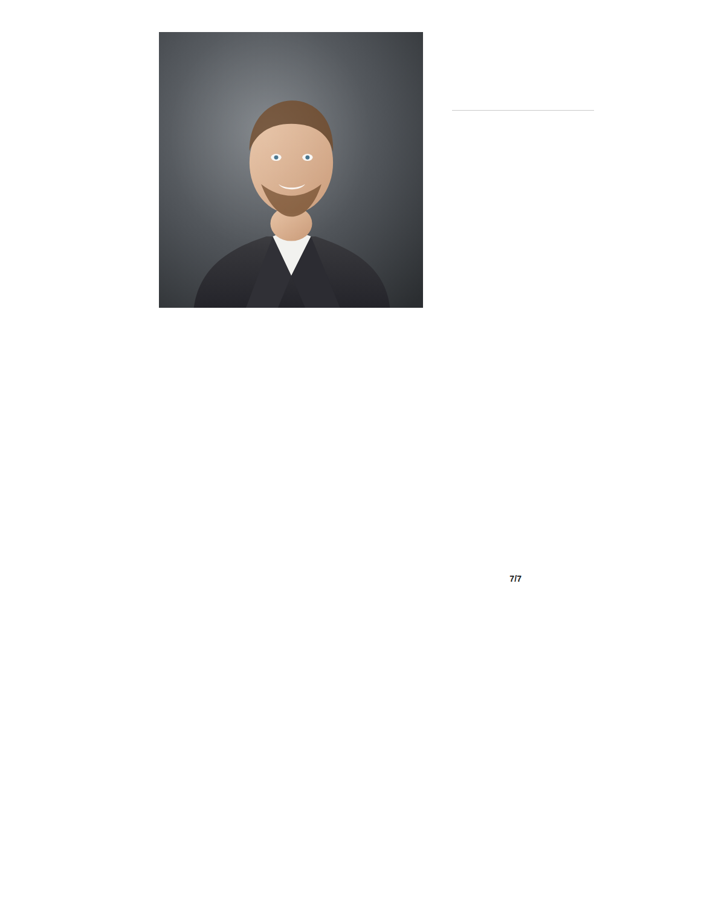7/7